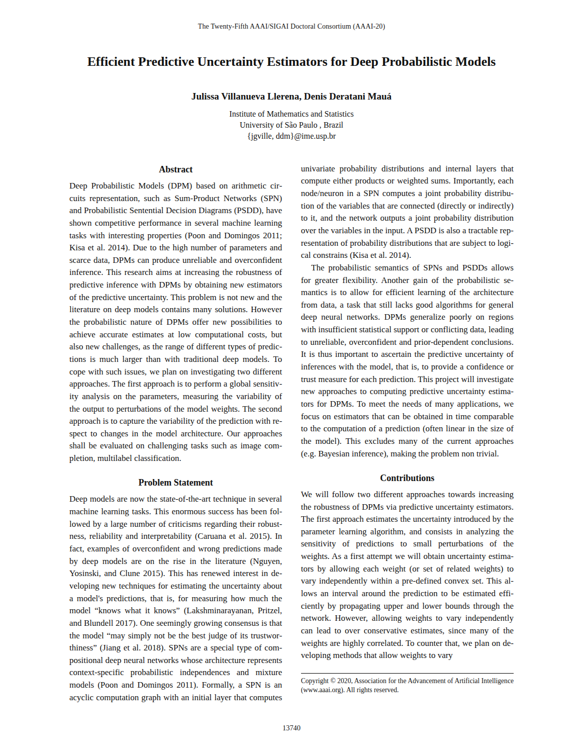The Twenty-Fifth AAAI/SIGAI Doctoral Consortium (AAAI-20)
Efficient Predictive Uncertainty Estimators for Deep Probabilistic Models
Julissa Villanueva Llerena, Denis Deratani Mauá
Institute of Mathematics and Statistics
University of São Paulo , Brazil
{jgville, ddm}@ime.usp.br
Abstract
Deep Probabilistic Models (DPM) based on arithmetic circuits representation, such as Sum-Product Networks (SPN) and Probabilistic Sentential Decision Diagrams (PSDD), have shown competitive performance in several machine learning tasks with interesting properties (Poon and Domingos 2011; Kisa et al. 2014). Due to the high number of parameters and scarce data, DPMs can produce unreliable and overconfident inference. This research aims at increasing the robustness of predictive inference with DPMs by obtaining new estimators of the predictive uncertainty. This problem is not new and the literature on deep models contains many solutions. However the probabilistic nature of DPMs offer new possibilities to achieve accurate estimates at low computational costs, but also new challenges, as the range of different types of predictions is much larger than with traditional deep models. To cope with such issues, we plan on investigating two different approaches. The first approach is to perform a global sensitivity analysis on the parameters, measuring the variability of the output to perturbations of the model weights. The second approach is to capture the variability of the prediction with respect to changes in the model architecture. Our approaches shall be evaluated on challenging tasks such as image completion, multilabel classification.
Problem Statement
Deep models are now the state-of-the-art technique in several machine learning tasks. This enormous success has been followed by a large number of criticisms regarding their robustness, reliability and interpretability (Caruana et al. 2015). In fact, examples of overconfident and wrong predictions made by deep models are on the rise in the literature (Nguyen, Yosinski, and Clune 2015). This has renewed interest in developing new techniques for estimating the uncertainty about a model's predictions, that is, for measuring how much the model “knows what it knows” (Lakshminarayanan, Pritzel, and Blundell 2017). One seemingly growing consensus is that the model “may simply not be the best judge of its trustworthiness” (Jiang et al. 2018). SPNs are a special type of compositional deep neural networks whose architecture represents context-specific probabilistic independences and mixture models (Poon and Domingos 2011). Formally, a SPN is an acyclic computation graph with an initial layer that computes univariate probability distributions and internal layers that compute either products or weighted sums. Importantly, each node/neuron in a SPN computes a joint probability distribution of the variables that are connected (directly or indirectly) to it, and the network outputs a joint probability distribution over the variables in the input. A PSDD is also a tractable representation of probability distributions that are subject to logical constrains (Kisa et al. 2014).
The probabilistic semantics of SPNs and PSDDs allows for greater flexibility. Another gain of the probabilistic semantics is to allow for efficient learning of the architecture from data, a task that still lacks good algorithms for general deep neural networks. DPMs generalize poorly on regions with insufficient statistical support or conflicting data, leading to unreliable, overconfident and prior-dependent conclusions. It is thus important to ascertain the predictive uncertainty of inferences with the model, that is, to provide a confidence or trust measure for each prediction. This project will investigate new approaches to computing predictive uncertainty estimators for DPMs. To meet the needs of many applications, we focus on estimators that can be obtained in time comparable to the computation of a prediction (often linear in the size of the model). This excludes many of the current approaches (e.g. Bayesian inference), making the problem non trivial.
Contributions
We will follow two different approaches towards increasing the robustness of DPMs via predictive uncertainty estimators. The first approach estimates the uncertainty introduced by the parameter learning algorithm, and consists in analyzing the sensitivity of predictions to small perturbations of the weights. As a first attempt we will obtain uncertainty estimators by allowing each weight (or set of related weights) to vary independently within a pre-defined convex set. This allows an interval around the prediction to be estimated efficiently by propagating upper and lower bounds through the network. However, allowing weights to vary independently can lead to over conservative estimates, since many of the weights are highly correlated. To counter that, we plan on developing methods that allow weights to vary
Copyright © 2020, Association for the Advancement of Artificial Intelligence (www.aaai.org). All rights reserved.
13740